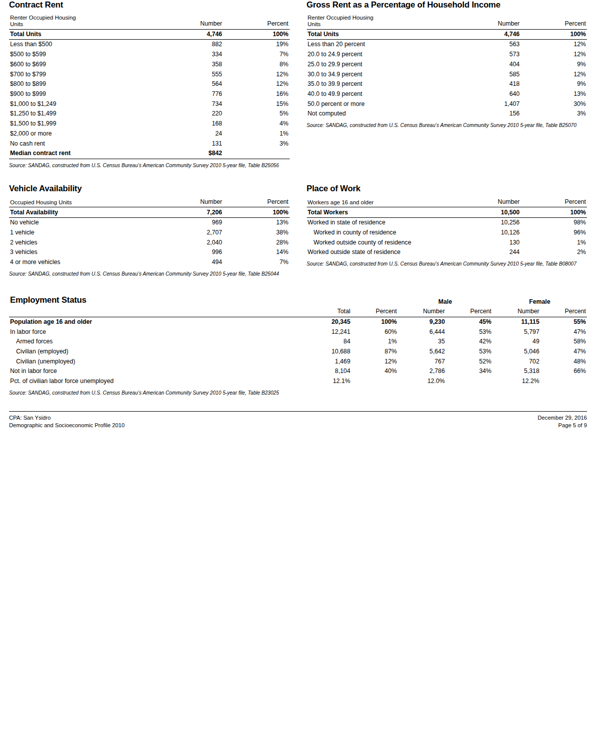Contract Rent
| Renter Occupied Housing Units | Number | Percent |
| --- | --- | --- |
| Total Units | 4,746 | 100% |
| Less than $500 | 882 | 19% |
| $500 to $599 | 334 | 7% |
| $600 to $699 | 358 | 8% |
| $700 to $799 | 555 | 12% |
| $800 to $899 | 564 | 12% |
| $900 to $999 | 776 | 16% |
| $1,000 to $1,249 | 734 | 15% |
| $1,250 to $1,499 | 220 | 5% |
| $1,500 to $1,999 | 168 | 4% |
| $2,000 or more | 24 | 1% |
| No cash rent | 131 | 3% |
| Median contract rent | $842 | |
Source: SANDAG, constructed from U.S. Census Bureau’s American Community Survey 2010 5-year file, Table B25056
Gross Rent as a Percentage of Household Income
| Renter Occupied Housing Units | Number | Percent |
| --- | --- | --- |
| Total Units | 4,746 | 100% |
| Less than 20 percent | 563 | 12% |
| 20.0 to 24.9 percent | 573 | 12% |
| 25.0 to 29.9 percent | 404 | 9% |
| 30.0 to 34.9 percent | 585 | 12% |
| 35.0 to 39.9 percent | 418 | 9% |
| 40.0 to 49.9 percent | 640 | 13% |
| 50.0 percent or more | 1,407 | 30% |
| Not computed | 156 | 3% |
Source: SANDAG, constructed from U.S. Census Bureau’s American Community Survey 2010 5-year file, Table B25070
Vehicle Availability
| Occupied Housing Units | Number | Percent |
| --- | --- | --- |
| Total Availability | 7,206 | 100% |
| No vehicle | 969 | 13% |
| 1 vehicle | 2,707 | 38% |
| 2 vehicles | 2,040 | 28% |
| 3 vehicles | 996 | 14% |
| 4 or more vehicles | 494 | 7% |
Source: SANDAG, constructed from U.S. Census Bureau’s American Community Survey 2010 5-year file, Table B25044
Place of Work
| Workers age 16 and older | Number | Percent |
| --- | --- | --- |
| Total Workers | 10,500 | 100% |
| Worked in state of residence | 10,256 | 98% |
| Worked in county of residence | 10,126 | 96% |
| Worked outside county of residence | 130 | 1% |
| Worked outside state of residence | 244 | 2% |
Source: SANDAG, constructed from U.S. Census Bureau’s American Community Survey 2010 5-year file, Table B08007
| Employment Status | | | Male | Female |
| --- | --- | --- | --- | --- |
| | Total | Percent | Number | Percent | Number | Percent |
| Population age 16 and older | 20,345 | 100% | 9,230 | 45% | 11,115 | 55% |
| In labor force | 12,241 | 60% | 6,444 | 53% | 5,797 | 47% |
| Armed forces | 84 | 1% | 35 | 42% | 49 | 58% |
| Civilian (employed) | 10,688 | 87% | 5,642 | 53% | 5,046 | 47% |
| Civilian (unemployed) | 1,469 | 12% | 767 | 52% | 702 | 48% |
| Not in labor force | 8,104 | 40% | 2,786 | 34% | 5,318 | 66% |
| Pct. of civilian labor force unemployed | 12.1% | | 12.0% | | 12.2% | |
Source: SANDAG, constructed from U.S. Census Bureau’s American Community Survey 2010 5-year file, Table B23025
CPA: San Ysidro
Demographic and Socioeconomic Profile 2010
December 29, 2016
Page 5 of 9